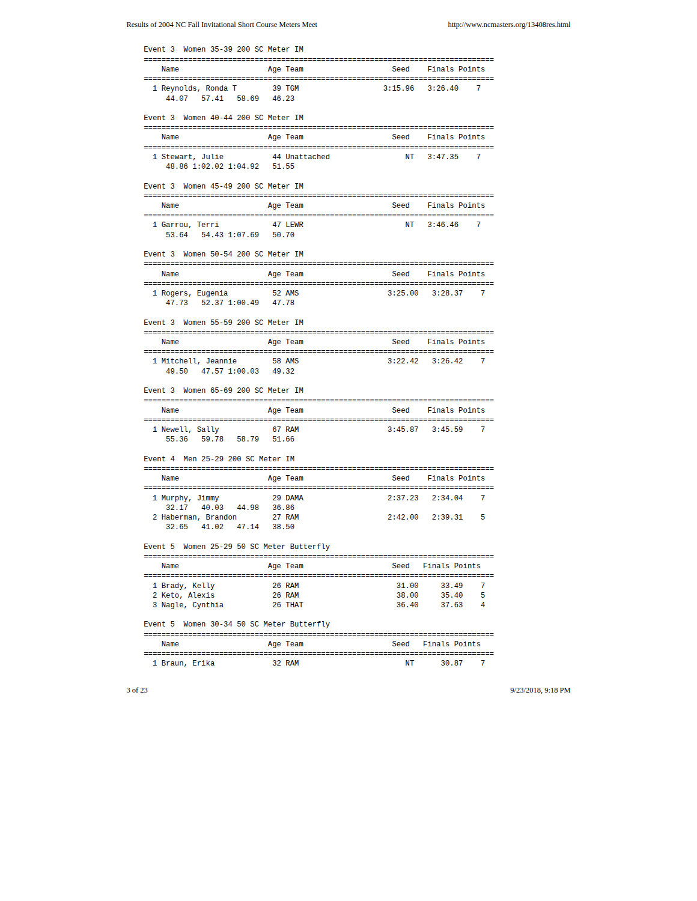Results of 2004 NC Fall Invitational Short Course Meters Meet
http://www.ncmasters.org/13408res.html
Event 3  Women 35-39 200 SC Meter IM
===============================================================================
    Name                    Age Team                    Seed    Finals Points
===============================================================================
  1 Reynolds, Ronda T        39 TGM                   3:15.96   3:26.40    7
     44.07   57.41   58.69   46.23

Event 3  Women 40-44 200 SC Meter IM
===============================================================================
    Name                    Age Team                    Seed    Finals Points
===============================================================================
  1 Stewart, Julie           44 Unattached                 NT   3:47.35    7
     48.86 1:02.02 1:04.92   51.55

Event 3  Women 45-49 200 SC Meter IM
===============================================================================
    Name                    Age Team                    Seed    Finals Points
===============================================================================
  1 Garrou, Terri            47 LEWR                       NT   3:46.46    7
     53.64   54.43 1:07.69   50.70

Event 3  Women 50-54 200 SC Meter IM
===============================================================================
    Name                    Age Team                    Seed    Finals Points
===============================================================================
  1 Rogers, Eugenia          52 AMS                    3:25.00   3:28.37    7
     47.73   52.37 1:00.49   47.78

Event 3  Women 55-59 200 SC Meter IM
===============================================================================
    Name                    Age Team                    Seed    Finals Points
===============================================================================
  1 Mitchell, Jeannie        58 AMS                    3:22.42   3:26.42    7
     49.50   47.57 1:00.03   49.32

Event 3  Women 65-69 200 SC Meter IM
===============================================================================
    Name                    Age Team                    Seed    Finals Points
===============================================================================
  1 Newell, Sally            67 RAM                    3:45.87   3:45.59    7
     55.36   59.78   58.79   51.66

Event 4  Men 25-29 200 SC Meter IM
===============================================================================
    Name                    Age Team                    Seed    Finals Points
===============================================================================
  1 Murphy, Jimmy            29 DAMA                   2:37.23   2:34.04    7
     32.17   40.03   44.98   36.86
  2 Haberman, Brandon        27 RAM                    2:42.00   2:39.31    5
     32.65   41.02   47.14   38.50

Event 5  Women 25-29 50 SC Meter Butterfly
===============================================================================
    Name                    Age Team                    Seed   Finals Points
===============================================================================
  1 Brady, Kelly             26 RAM                      31.00     33.49    7
  2 Keto, Alexis             26 RAM                      38.00     35.40    5
  3 Nagle, Cynthia           26 THAT                     36.40     37.63    4

Event 5  Women 30-34 50 SC Meter Butterfly
===============================================================================
    Name                    Age Team                    Seed   Finals Points
===============================================================================
  1 Braun, Erika             32 RAM                        NT      30.87    7
3 of 23
9/23/2018, 9:18 PM